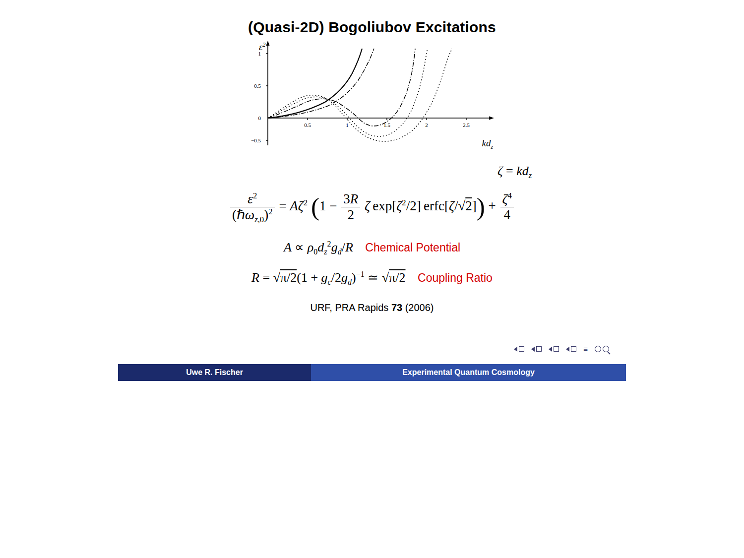(Quasi-2D) Bogoliubov Excitations
ε2 kdz 1 0.5 0 −0.5 0.5 1 1.5 2 2.5
ζ = kdz
ε2 (ℏωz,0)2 = Aζ2 (1 − 3R 2 ζ exp[ζ2/2] erfc[ζ/√2]) + ζ4 4
A ∝ ρ0dz2gd/R Chemical Potential
R = √π/2(1 + gc/2gd)−1 ≃ √π/2 Coupling Ratio
URF, PRA Rapids 73 (2006)
≡
Uwe R. Fischer
Experimental Quantum Cosmology